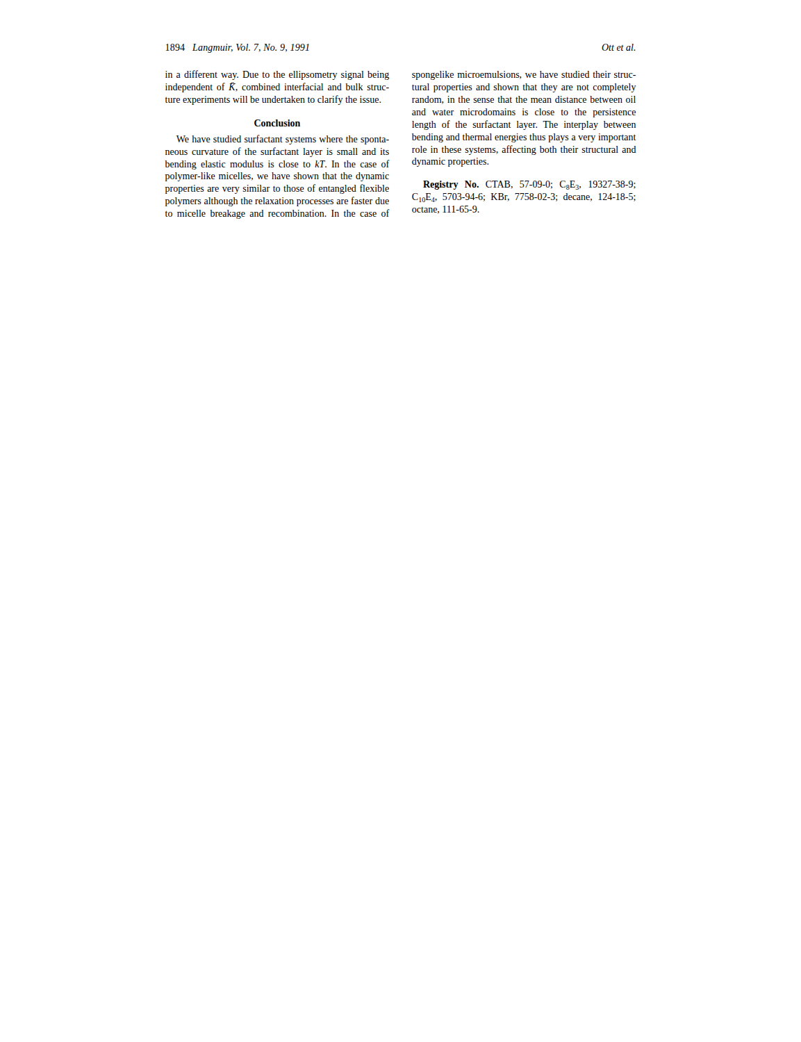1894 Langmuir, Vol. 7, No. 9, 1991
Ott et al.
in a different way. Due to the ellipsometry signal being independent of K̄, combined interfacial and bulk structure experiments will be undertaken to clarify the issue.
Conclusion
We have studied surfactant systems where the spontaneous curvature of the surfactant layer is small and its bending elastic modulus is close to kT. In the case of polymer-like micelles, we have shown that the dynamic properties are very similar to those of entangled flexible polymers although the relaxation processes are faster due to micelle breakage and recombination. In the case of spongelike microemulsions, we have studied their structural properties and shown that they are not completely random, in the sense that the mean distance between oil and water microdomains is close to the persistence length of the surfactant layer. The interplay between bending and thermal energies thus plays a very important role in these systems, affecting both their structural and dynamic properties.
Registry No. CTAB, 57-09-0; C8E3, 19327-38-9; C10E4, 5703-94-6; KBr, 7758-02-3; decane, 124-18-5; octane, 111-65-9.